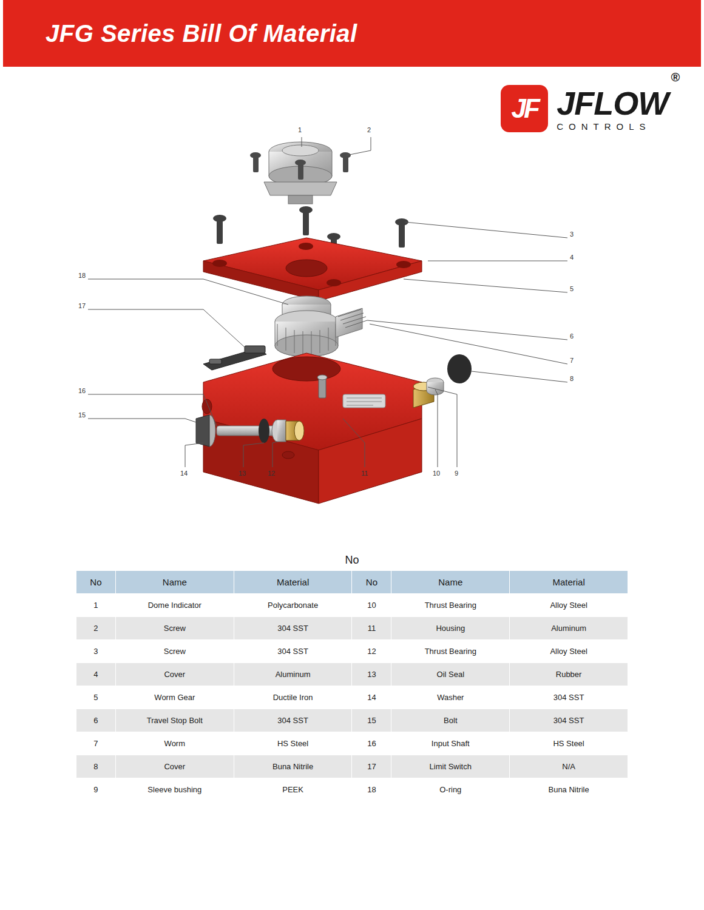JFG Series Bill Of Material
JF
JFLOW®
CONTROLS
1 2 3 4 5 6 7 8 9 10 11 12 13 14 15 16 17 18 No
| No | Name | Material | No | Name | Material |
| --- | --- | --- | --- | --- | --- |
| 1 | Dome Indicator | Polycarbonate | 10 | Thrust Bearing | Alloy Steel |
| 2 | Screw | 304 SST | 11 | Housing | Aluminum |
| 3 | Screw | 304 SST | 12 | Thrust Bearing | Alloy Steel |
| 4 | Cover | Aluminum | 13 | Oil Seal | Rubber |
| 5 | Worm Gear | Ductile Iron | 14 | Washer | 304 SST |
| 6 | Travel Stop Bolt | 304 SST | 15 | Bolt | 304 SST |
| 7 | Worm | HS Steel | 16 | Input Shaft | HS Steel |
| 8 | Cover | Buna Nitrile | 17 | Limit Switch | N/A |
| 9 | Sleeve bushing | PEEK | 18 | O-ring | Buna Nitrile |